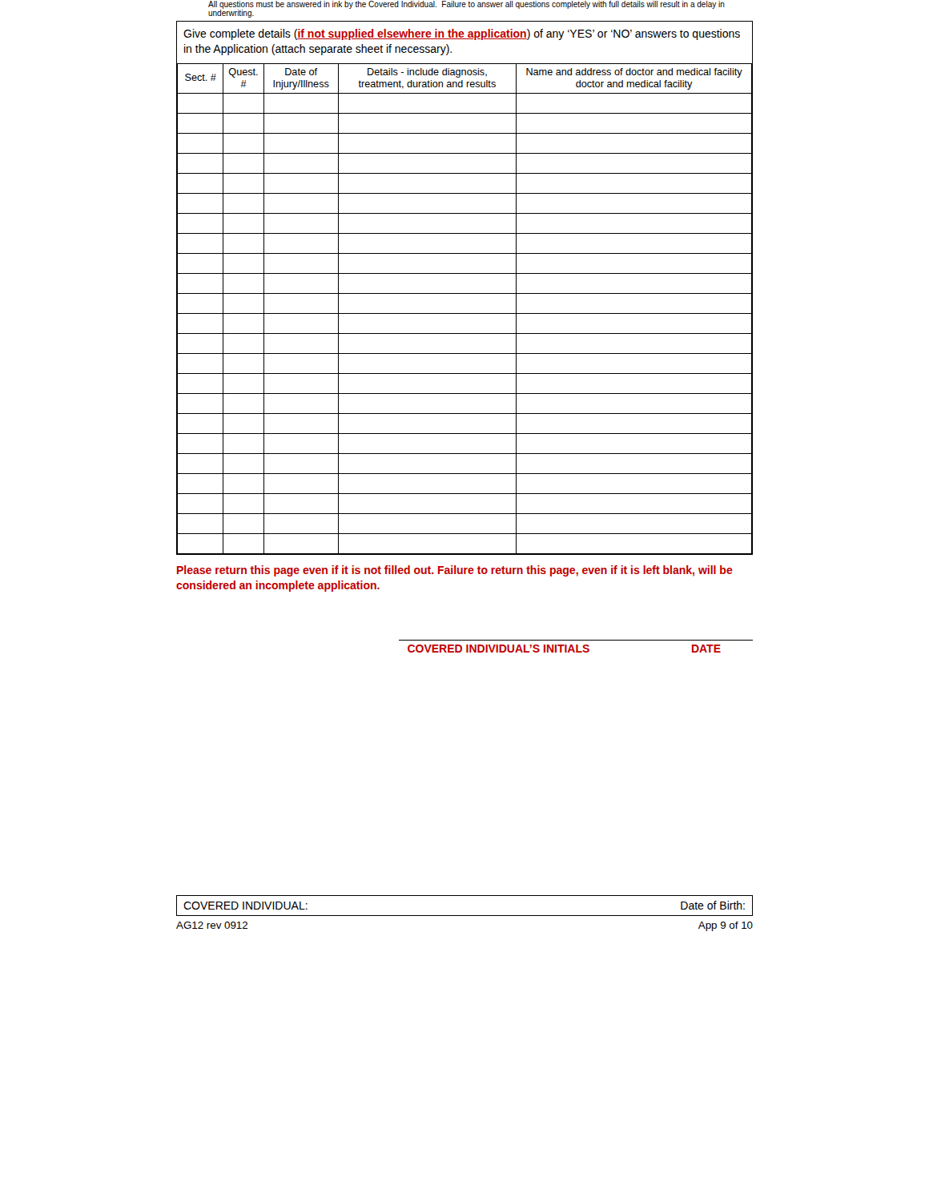All questions must be answered in ink by the Covered Individual. Failure to answer all questions completely with full details will result in a delay in underwriting.
Give complete details (if not supplied elsewhere in the application) of any ‘YES’ or ‘NO’ answers to questions in the Application (attach separate sheet if necessary).
| Sect. # | Quest. # | Date of Injury/Illness | Details - include diagnosis, treatment, duration and results | Name and address of doctor and medical facility doctor and medical facility |
| --- | --- | --- | --- | --- |
Please return this page even if it is not filled out. Failure to return this page, even if it is left blank, will be considered an incomplete application.
COVERED INDIVIDUAL’S INITIALS DATE
COVERED INDIVIDUAL: Date of Birth:
AG12 rev 0912 App 9 of 10